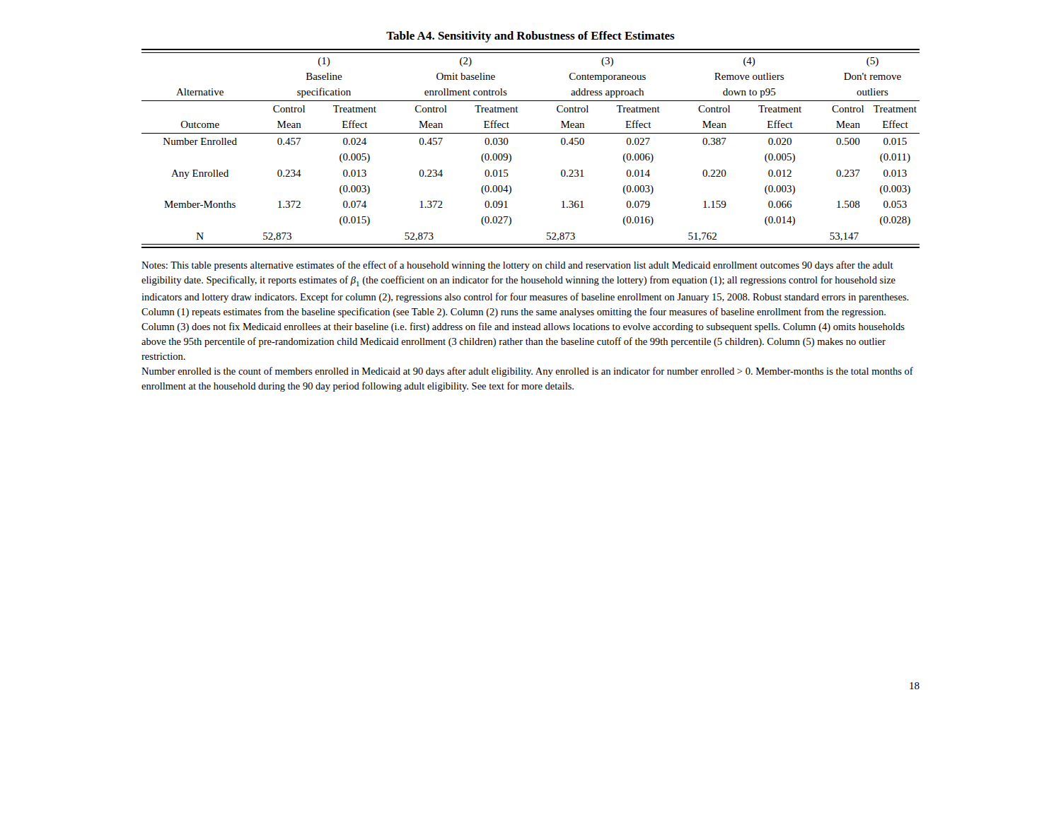Table A4. Sensitivity and Robustness of Effect Estimates
| | (1) | | (2) | | (3) | | (4) | | (5) |
| | Baseline | | Omit baseline | | Contemporaneous | | Remove outliers | | Don't remove |
| Alternative | specification | | enrollment controls | | address approach | | down to p95 | | outliers |
| | Control | Treatment | | Control | Treatment | | Control | Treatment | | Control | Treatment | | Control | Treatment |
| Outcome | Mean | Effect | | Mean | Effect | | Mean | Effect | | Mean | Effect | | Mean | Effect |
| Number Enrolled | 0.457 | 0.024 | | 0.457 | 0.030 | | 0.450 | 0.027 | | 0.387 | 0.020 | | 0.500 | 0.015 |
| | | (0.005) | | | (0.009) | | | (0.006) | | | (0.005) | | | (0.011) |
| Any Enrolled | 0.234 | 0.013 | | 0.234 | 0.015 | | 0.231 | 0.014 | | 0.220 | 0.012 | | 0.237 | 0.013 |
| | | (0.003) | | | (0.004) | | | (0.003) | | | (0.003) | | | (0.003) |
| Member-Months | 1.372 | 0.074 | | 1.372 | 0.091 | | 1.361 | 0.079 | | 1.159 | 0.066 | | 1.508 | 0.053 |
| | | (0.015) | | | (0.027) | | | (0.016) | | | (0.014) | | | (0.028) |
| N | 52,873 | | 52,873 | | 52,873 | | 51,762 | | 53,147 |
Notes: This table presents alternative estimates of the effect of a household winning the lottery on child and reservation list adult Medicaid enrollment outcomes 90 days after the adult eligibility date. Specifically, it reports estimates of β1 (the coefficient on an indicator for the household winning the lottery) from equation (1); all regressions control for household size indicators and lottery draw indicators. Except for column (2), regressions also control for four measures of baseline enrollment on January 15, 2008. Robust standard errors in parentheses. Column (1) repeats estimates from the baseline specification (see Table 2). Column (2) runs the same analyses omitting the four measures of baseline enrollment from the regression. Column (3) does not fix Medicaid enrollees at their baseline (i.e. first) address on file and instead allows locations to evolve according to subsequent spells. Column (4) omits households above the 95th percentile of pre-randomization child Medicaid enrollment (3 children) rather than the baseline cutoff of the 99th percentile (5 children). Column (5) makes no outlier restriction.
Number enrolled is the count of members enrolled in Medicaid at 90 days after adult eligibility. Any enrolled is an indicator for number enrolled > 0. Member-months is the total months of enrollment at the household during the 90 day period following adult eligibility. See text for more details.
18